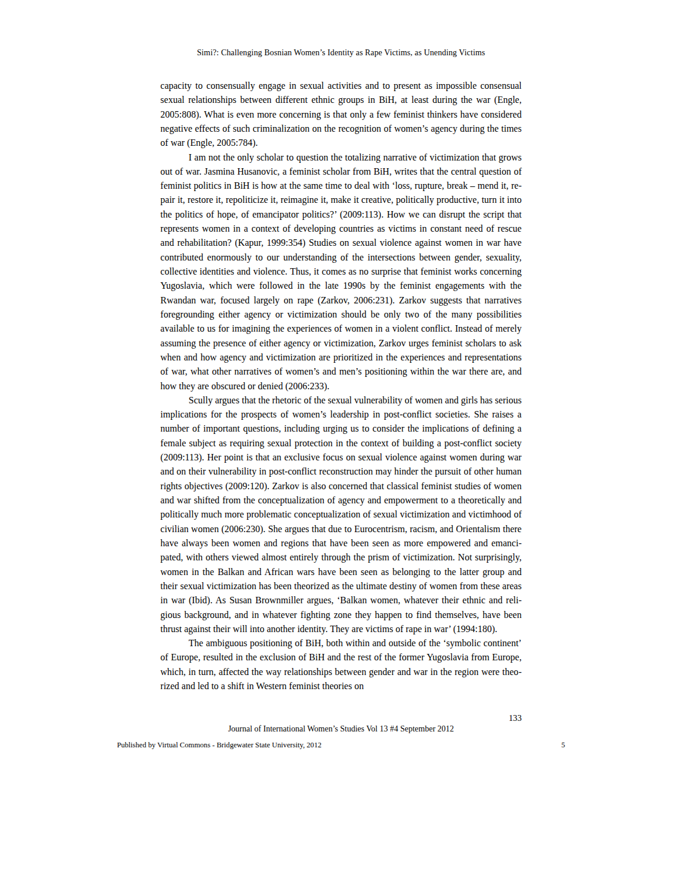Simi?: Challenging Bosnian Women’s Identity as Rape Victims, as Unending Victims
capacity to consensually engage in sexual activities and to present as impossible consensual sexual relationships between different ethnic groups in BiH, at least during the war (Engle, 2005:808). What is even more concerning is that only a few feminist thinkers have considered negative effects of such criminalization on the recognition of women’s agency during the times of war (Engle, 2005:784).
I am not the only scholar to question the totalizing narrative of victimization that grows out of war. Jasmina Husanovic, a feminist scholar from BiH, writes that the central question of feminist politics in BiH is how at the same time to deal with ‘loss, rupture, break – mend it, repair it, restore it, repoliticize it, reimagine it, make it creative, politically productive, turn it into the politics of hope, of emancipator politics?’ (2009:113). How we can disrupt the script that represents women in a context of developing countries as victims in constant need of rescue and rehabilitation? (Kapur, 1999:354) Studies on sexual violence against women in war have contributed enormously to our understanding of the intersections between gender, sexuality, collective identities and violence. Thus, it comes as no surprise that feminist works concerning Yugoslavia, which were followed in the late 1990s by the feminist engagements with the Rwandan war, focused largely on rape (Zarkov, 2006:231). Zarkov suggests that narratives foregrounding either agency or victimization should be only two of the many possibilities available to us for imagining the experiences of women in a violent conflict. Instead of merely assuming the presence of either agency or victimization, Zarkov urges feminist scholars to ask when and how agency and victimization are prioritized in the experiences and representations of war, what other narratives of women’s and men’s positioning within the war there are, and how they are obscured or denied (2006:233).
Scully argues that the rhetoric of the sexual vulnerability of women and girls has serious implications for the prospects of women’s leadership in post-conflict societies. She raises a number of important questions, including urging us to consider the implications of defining a female subject as requiring sexual protection in the context of building a post-conflict society (2009:113). Her point is that an exclusive focus on sexual violence against women during war and on their vulnerability in post-conflict reconstruction may hinder the pursuit of other human rights objectives (2009:120). Zarkov is also concerned that classical feminist studies of women and war shifted from the conceptualization of agency and empowerment to a theoretically and politically much more problematic conceptualization of sexual victimization and victimhood of civilian women (2006:230). She argues that due to Eurocentrism, racism, and Orientalism there have always been women and regions that have been seen as more empowered and emancipated, with others viewed almost entirely through the prism of victimization. Not surprisingly, women in the Balkan and African wars have been seen as belonging to the latter group and their sexual victimization has been theorized as the ultimate destiny of women from these areas in war (Ibid). As Susan Brownmiller argues, ‘Balkan women, whatever their ethnic and religious background, and in whatever fighting zone they happen to find themselves, have been thrust against their will into another identity. They are victims of rape in war’ (1994:180).
The ambiguous positioning of BiH, both within and outside of the ‘symbolic continent’ of Europe, resulted in the exclusion of BiH and the rest of the former Yugoslavia from Europe, which, in turn, affected the way relationships between gender and war in the region were theorized and led to a shift in Western feminist theories on
133
Journal of International Women’s Studies Vol 13 #4 September 2012
Published by Virtual Commons - Bridgewater State University, 2012 5